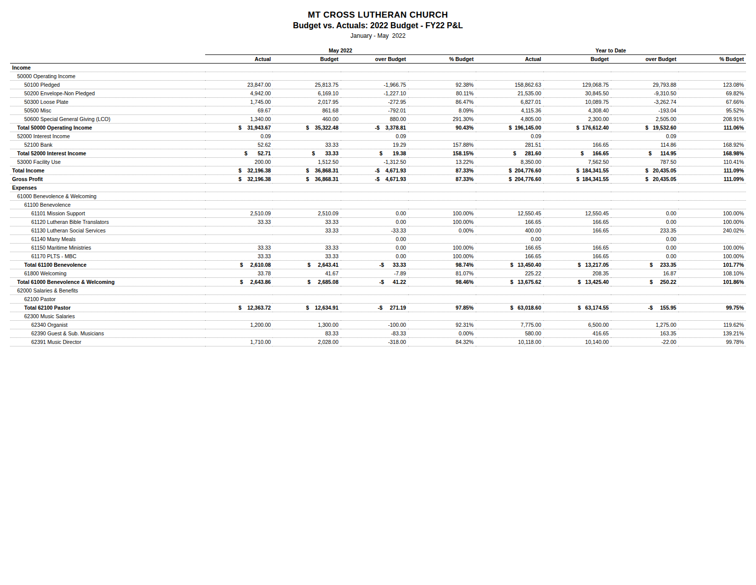MT CROSS LUTHERAN CHURCH
Budget vs. Actuals: 2022 Budget - FY22 P&L
January - May 2022
| | May 2022 | Year to Date |
| --- | --- | --- |
| | Actual | Budget | over Budget | % Budget | Actual | Budget | over Budget | % Budget |
| Income | | | | | | | | |
| 50000 Operating Income | | | | | | | | |
| 50100 Pledged | 23,847.00 | 25,813.75 | -1,966.75 | 92.38% | 158,862.63 | 129,068.75 | 29,793.88 | 123.08% |
| 50200 Envelope-Non Pledged | 4,942.00 | 6,169.10 | -1,227.10 | 80.11% | 21,535.00 | 30,845.50 | -9,310.50 | 69.82% |
| 50300 Loose Plate | 1,745.00 | 2,017.95 | -272.95 | 86.47% | 6,827.01 | 10,089.75 | -3,262.74 | 67.66% |
| 50500 Misc | 69.67 | 861.68 | -792.01 | 8.09% | 4,115.36 | 4,308.40 | -193.04 | 95.52% |
| 50600 Special General Giving (LCO) | 1,340.00 | 460.00 | 880.00 | 291.30% | 4,805.00 | 2,300.00 | 2,505.00 | 208.91% |
| Total 50000 Operating Income | $ 31,943.67 | $ 35,322.48 | -$ 3,378.81 | 90.43% | $ 196,145.00 | $ 176,612.40 | $ 19,532.60 | 111.06% |
| 52000 Interest Income | 0.09 | | 0.09 | | 0.09 | | 0.09 | |
| 52100 Bank | 52.62 | 33.33 | 19.29 | 157.88% | 281.51 | 166.65 | 114.86 | 168.92% |
| Total 52000 Interest Income | $ 52.71 | $ 33.33 | $ 19.38 | 158.15% | $ 281.60 | $ 166.65 | $ 114.95 | 168.98% |
| 53000 Facility Use | 200.00 | 1,512.50 | -1,312.50 | 13.22% | 8,350.00 | 7,562.50 | 787.50 | 110.41% |
| Total Income | $ 32,196.38 | $ 36,868.31 | -$ 4,671.93 | 87.33% | $ 204,776.60 | $ 184,341.55 | $ 20,435.05 | 111.09% |
| Gross Profit | $ 32,196.38 | $ 36,868.31 | -$ 4,671.93 | 87.33% | $ 204,776.60 | $ 184,341.55 | $ 20,435.05 | 111.09% |
| Expenses | | | | | | | | |
| 61000 Benevolence & Welcoming | | | | | | | | |
| 61100 Benevolence | | | | | | | | |
| 61101 Mission Support | 2,510.09 | 2,510.09 | 0.00 | 100.00% | 12,550.45 | 12,550.45 | 0.00 | 100.00% |
| 61120 Lutheran Bible Translators | 33.33 | 33.33 | 0.00 | 100.00% | 166.65 | 166.65 | 0.00 | 100.00% |
| 61130 Lutheran Social Services | | 33.33 | -33.33 | 0.00% | 400.00 | 166.65 | 233.35 | 240.02% |
| 61140 Many Meals | | | 0.00 | | 0.00 | | 0.00 | |
| 61150 Maritime Ministries | 33.33 | 33.33 | 0.00 | 100.00% | 166.65 | 166.65 | 0.00 | 100.00% |
| 61170 PLTS - MBC | 33.33 | 33.33 | 0.00 | 100.00% | 166.65 | 166.65 | 0.00 | 100.00% |
| Total 61100 Benevolence | $ 2,610.08 | $ 2,643.41 | -$ 33.33 | 98.74% | $ 13,450.40 | $ 13,217.05 | $ 233.35 | 101.77% |
| 61800 Welcoming | 33.78 | 41.67 | -7.89 | 81.07% | 225.22 | 208.35 | 16.87 | 108.10% |
| Total 61000 Benevolence & Welcoming | $ 2,643.86 | $ 2,685.08 | -$ 41.22 | 98.46% | $ 13,675.62 | $ 13,425.40 | $ 250.22 | 101.86% |
| 62000 Salaries & Benefits | | | | | | | | |
| 62100 Pastor | | | | | | | | |
| Total 62100 Pastor | $ 12,363.72 | $ 12,634.91 | -$ 271.19 | 97.85% | $ 63,018.60 | $ 63,174.55 | -$ 155.95 | 99.75% |
| 62300 Music Salaries | | | | | | | | |
| 62340 Organist | 1,200.00 | 1,300.00 | -100.00 | 92.31% | 7,775.00 | 6,500.00 | 1,275.00 | 119.62% |
| 62390 Guest & Sub. Musicians | | 83.33 | -83.33 | 0.00% | 580.00 | 416.65 | 163.35 | 139.21% |
| 62391 Music Director | 1,710.00 | 2,028.00 | -318.00 | 84.32% | 10,118.00 | 10,140.00 | -22.00 | 99.78% |